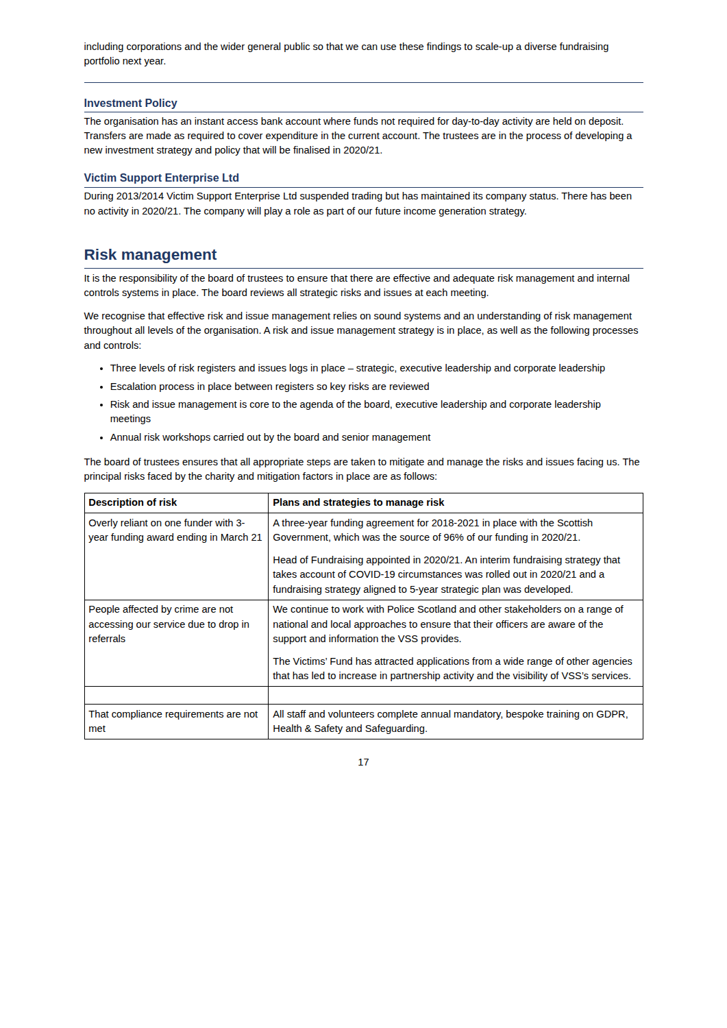including corporations and the wider general public so that we can use these findings to scale-up a diverse fundraising portfolio next year.
Investment Policy
The organisation has an instant access bank account where funds not required for day-to-day activity are held on deposit. Transfers are made as required to cover expenditure in the current account. The trustees are in the process of developing a new investment strategy and policy that will be finalised in 2020/21.
Victim Support Enterprise Ltd
During 2013/2014 Victim Support Enterprise Ltd suspended trading but has maintained its company status. There has been no activity in 2020/21. The company will play a role as part of our future income generation strategy.
Risk management
It is the responsibility of the board of trustees to ensure that there are effective and adequate risk management and internal controls systems in place. The board reviews all strategic risks and issues at each meeting.
We recognise that effective risk and issue management relies on sound systems and an understanding of risk management throughout all levels of the organisation. A risk and issue management strategy is in place, as well as the following processes and controls:
Three levels of risk registers and issues logs in place – strategic, executive leadership and corporate leadership
Escalation process in place between registers so key risks are reviewed
Risk and issue management is core to the agenda of the board, executive leadership and corporate leadership meetings
Annual risk workshops carried out by the board and senior management
The board of trustees ensures that all appropriate steps are taken to mitigate and manage the risks and issues facing us. The principal risks faced by the charity and mitigation factors in place are as follows:
| Description of risk | Plans and strategies to manage risk |
| --- | --- |
| Overly reliant on one funder with 3-year funding award ending in March 21 | A three-year funding agreement for 2018-2021 in place with the Scottish Government, which was the source of 96% of our funding in 2020/21. Head of Fundraising appointed in 2020/21. An interim fundraising strategy that takes account of COVID-19 circumstances was rolled out in 2020/21 and a fundraising strategy aligned to 5-year strategic plan was developed. |
| People affected by crime are not accessing our service due to drop in referrals | We continue to work with Police Scotland and other stakeholders on a range of national and local approaches to ensure that their officers are aware of the support and information the VSS provides. The Victims’ Fund has attracted applications from a wide range of other agencies that has led to increase in partnership activity and the visibility of VSS’s services. |
| That compliance requirements are not met | All staff and volunteers complete annual mandatory, bespoke training on GDPR, Health & Safety and Safeguarding. |
17